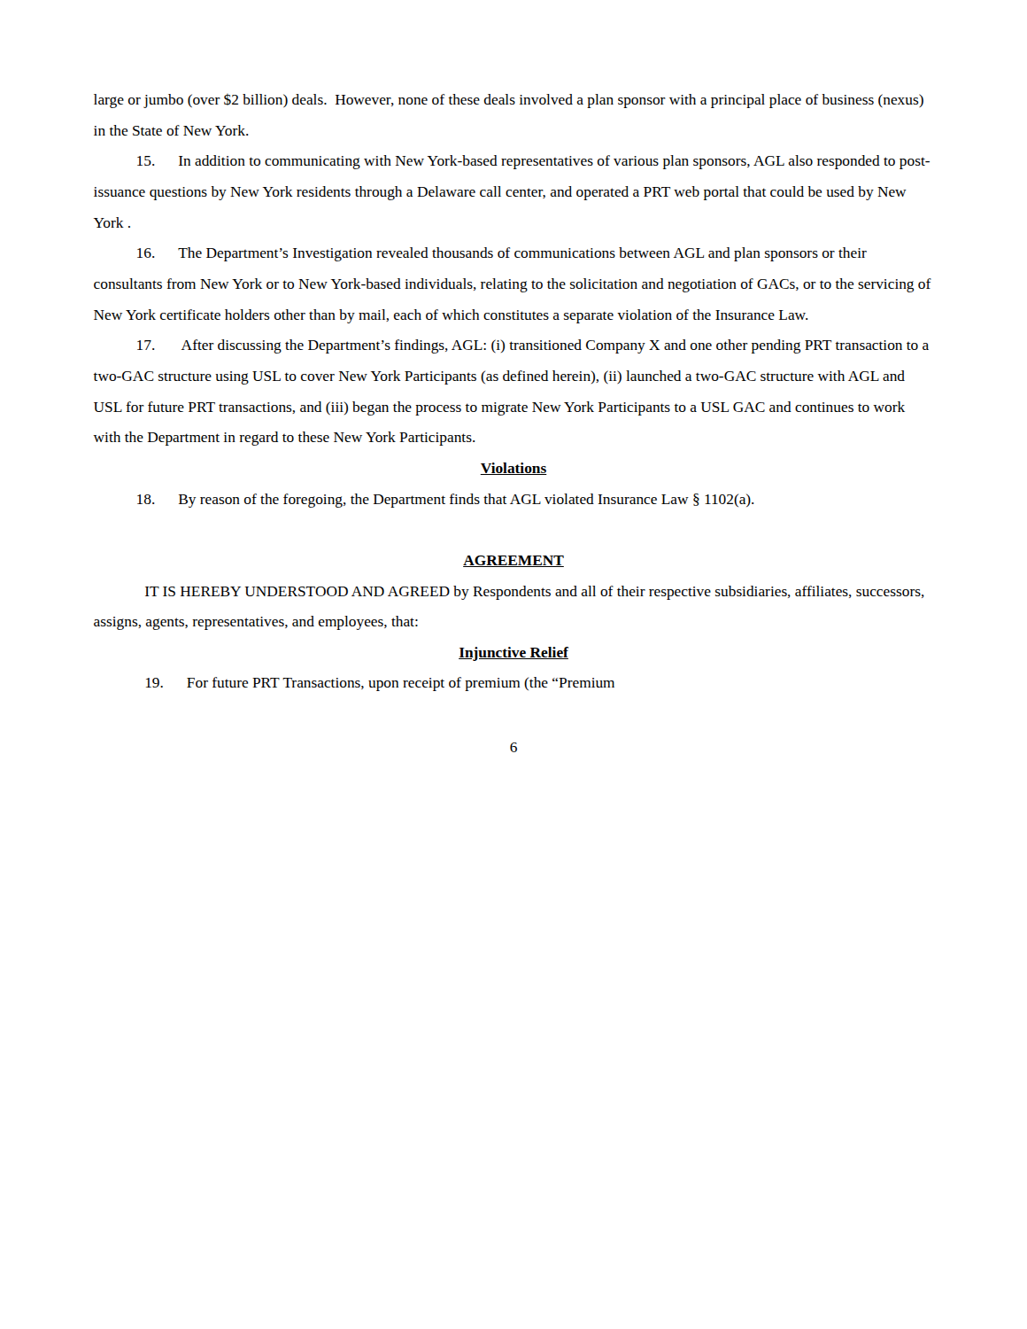large or jumbo (over $2 billion) deals. However, none of these deals involved a plan sponsor with a principal place of business (nexus) in the State of New York.
15. In addition to communicating with New York-based representatives of various plan sponsors, AGL also responded to post-issuance questions by New York residents through a Delaware call center, and operated a PRT web portal that could be used by New York .
16. The Department’s Investigation revealed thousands of communications between AGL and plan sponsors or their consultants from New York or to New York-based individuals, relating to the solicitation and negotiation of GACs, or to the servicing of New York certificate holders other than by mail, each of which constitutes a separate violation of the Insurance Law.
17. After discussing the Department’s findings, AGL: (i) transitioned Company X and one other pending PRT transaction to a two-GAC structure using USL to cover New York Participants (as defined herein), (ii) launched a two-GAC structure with AGL and USL for future PRT transactions, and (iii) began the process to migrate New York Participants to a USL GAC and continues to work with the Department in regard to these New York Participants.
Violations
18. By reason of the foregoing, the Department finds that AGL violated Insurance Law § 1102(a).
AGREEMENT
IT IS HEREBY UNDERSTOOD AND AGREED by Respondents and all of their respective subsidiaries, affiliates, successors, assigns, agents, representatives, and employees, that:
Injunctive Relief
19. For future PRT Transactions, upon receipt of premium (the “Premium
6